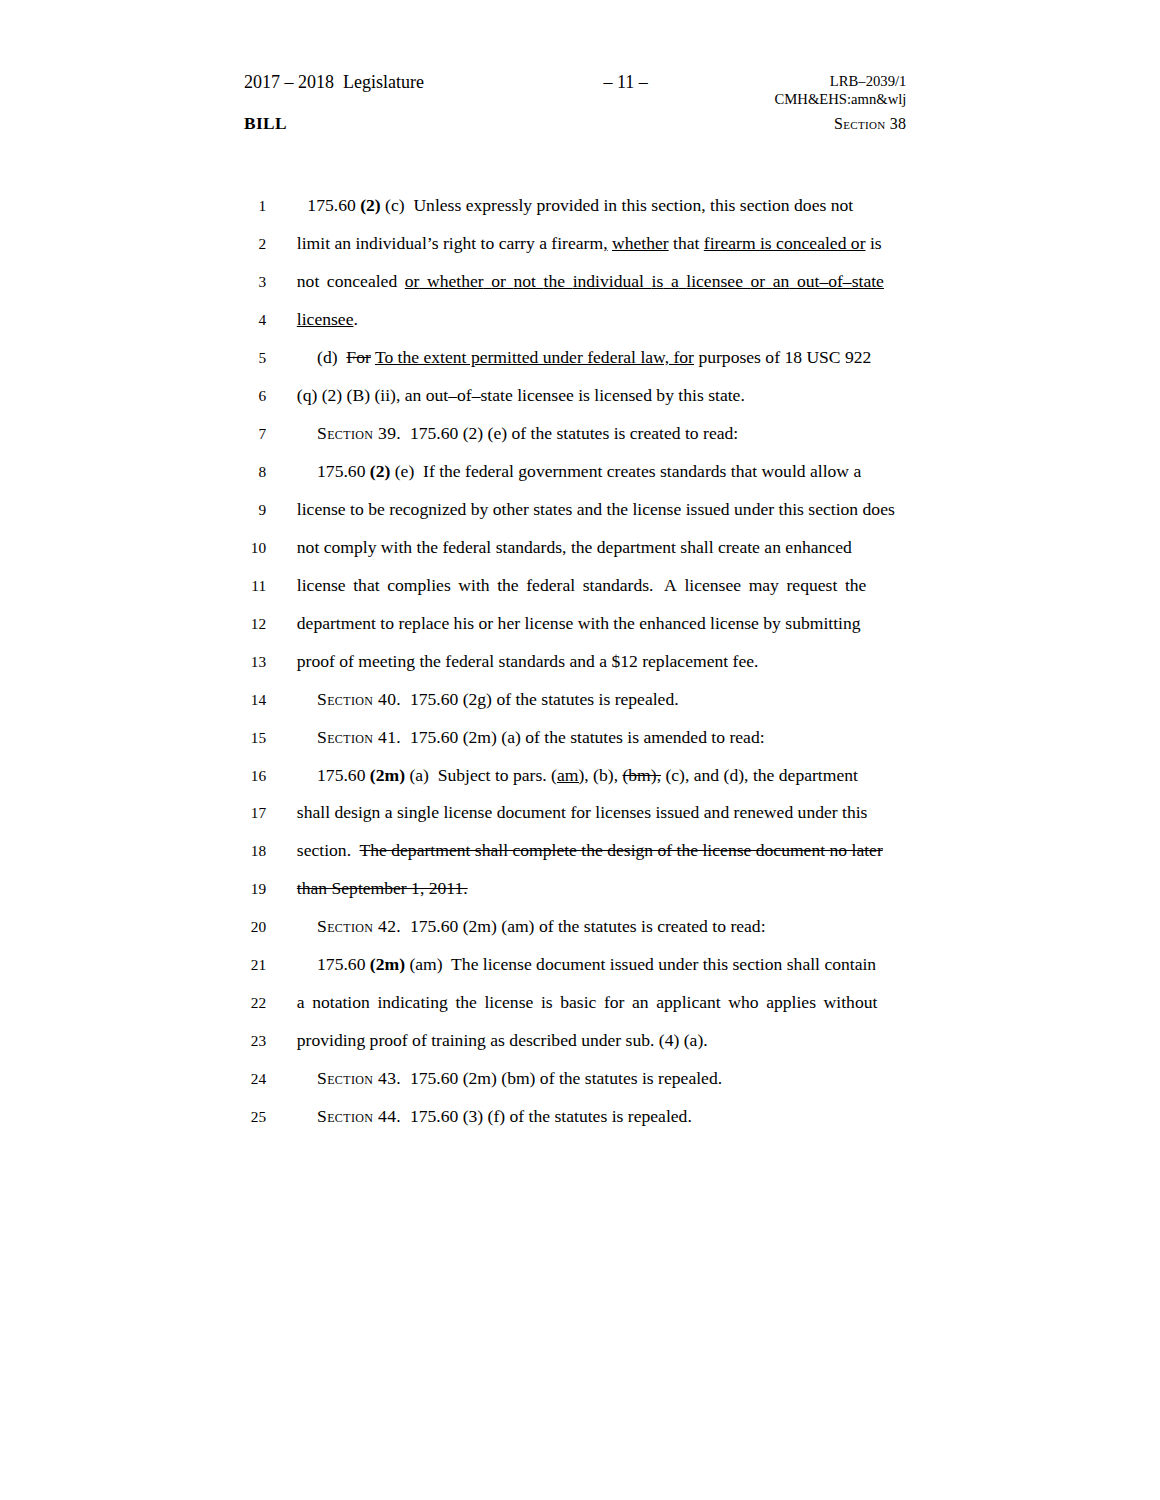2017 – 2018 Legislature
– 11 –
LRB–2039/1
CMH&EHS:amn&wlj
BILL
Section 38
1
175.60 (2) (c) Unless expressly provided in this section, this section does not
2
limit an individual’s right to carry a firearm, whether that firearm is concealed or is
3
not concealed or whether or not the individual is a licensee or an out–of–state
4
licensee.
5
(d) For To the extent permitted under federal law, for purposes of 18 USC 922
6
(q) (2) (B) (ii), an out–of–state licensee is licensed by this state.
7
Section 39. 175.60 (2) (e) of the statutes is created to read:
8
175.60 (2) (e) If the federal government creates standards that would allow a
9
license to be recognized by other states and the license issued under this section does
10
not comply with the federal standards, the department shall create an enhanced
11
license that complies with the federal standards. A licensee may request the
12
department to replace his or her license with the enhanced license by submitting
13
proof of meeting the federal standards and a $12 replacement fee.
14
Section 40. 175.60 (2g) of the statutes is repealed.
15
Section 41. 175.60 (2m) (a) of the statutes is amended to read:
16
175.60 (2m) (a) Subject to pars. (am), (b), (bm), (c), and (d), the department
17
shall design a single license document for licenses issued and renewed under this
18
section. The department shall complete the design of the license document no later
19
than September 1, 2011.
20
Section 42. 175.60 (2m) (am) of the statutes is created to read:
21
175.60 (2m) (am) The license document issued under this section shall contain
22
a notation indicating the license is basic for an applicant who applies without
23
providing proof of training as described under sub. (4) (a).
24
Section 43. 175.60 (2m) (bm) of the statutes is repealed.
25
Section 44. 175.60 (3) (f) of the statutes is repealed.